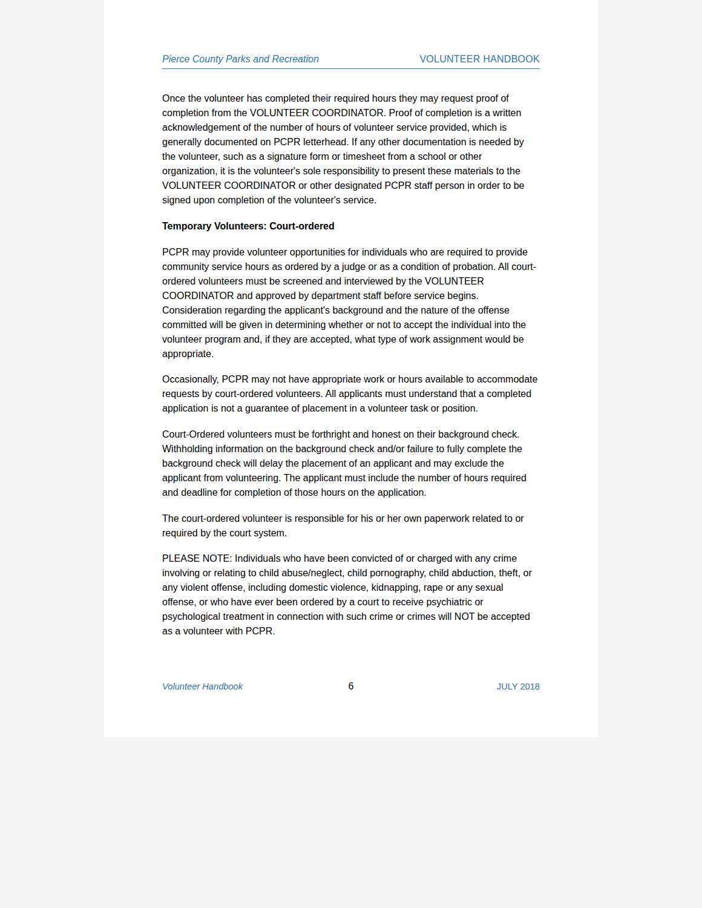Pierce County Parks and Recreation VOLUNTEER HANDBOOK
Once the volunteer has completed their required hours they may request proof of completion from the VOLUNTEER COORDINATOR. Proof of completion is a written acknowledgement of the number of hours of volunteer service provided, which is generally documented on PCPR letterhead. If any other documentation is needed by the volunteer, such as a signature form or timesheet from a school or other organization, it is the volunteer's sole responsibility to present these materials to the VOLUNTEER COORDINATOR or other designated PCPR staff person in order to be signed upon completion of the volunteer's service.
Temporary Volunteers: Court-ordered
PCPR may provide volunteer opportunities for individuals who are required to provide community service hours as ordered by a judge or as a condition of probation. All court-ordered volunteers must be screened and interviewed by the VOLUNTEER COORDINATOR and approved by department staff before service begins. Consideration regarding the applicant's background and the nature of the offense committed will be given in determining whether or not to accept the individual into the volunteer program and, if they are accepted, what type of work assignment would be appropriate.
Occasionally, PCPR may not have appropriate work or hours available to accommodate requests by court-ordered volunteers. All applicants must understand that a completed application is not a guarantee of placement in a volunteer task or position.
Court-Ordered volunteers must be forthright and honest on their background check. Withholding information on the background check and/or failure to fully complete the background check will delay the placement of an applicant and may exclude the applicant from volunteering. The applicant must include the number of hours required and deadline for completion of those hours on the application.
The court-ordered volunteer is responsible for his or her own paperwork related to or required by the court system.
PLEASE NOTE: Individuals who have been convicted of or charged with any crime involving or relating to child abuse/neglect, child pornography, child abduction, theft, or any violent offense, including domestic violence, kidnapping, rape or any sexual offense, or who have ever been ordered by a court to receive psychiatric or psychological treatment in connection with such crime or crimes will NOT be accepted as a volunteer with PCPR.
Volunteer Handbook 6 JULY 2018